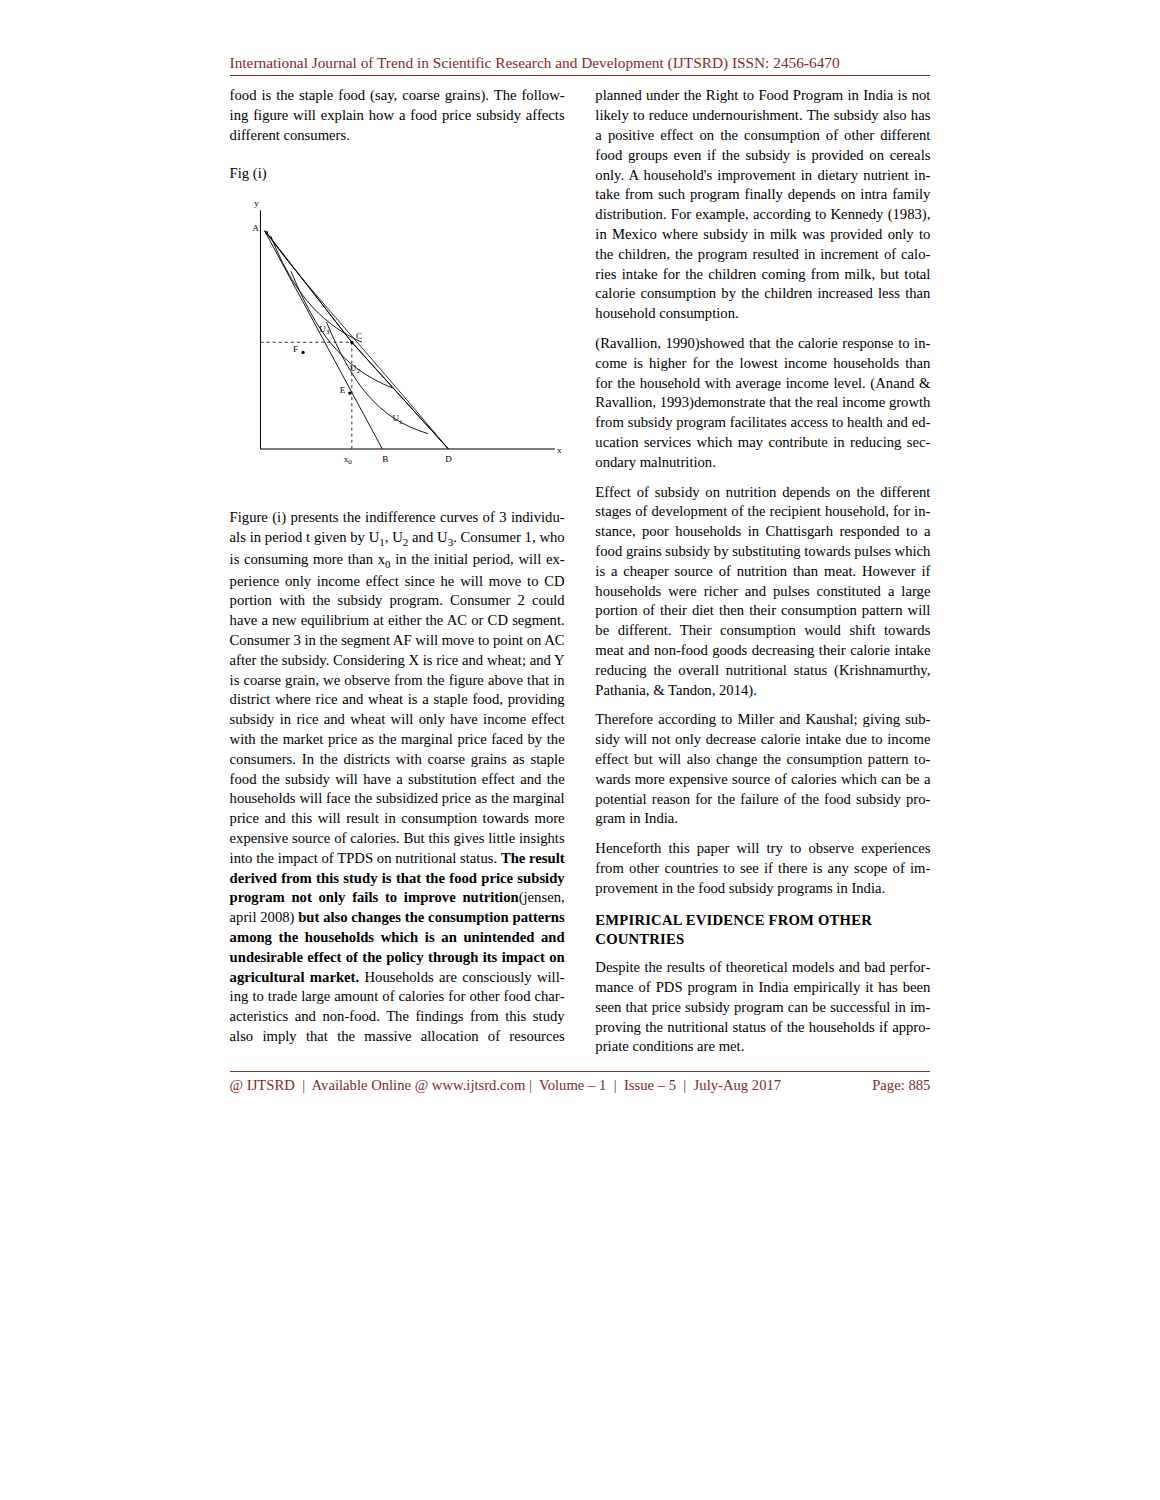International Journal of Trend in Scientific Research and Development (IJTSRD) ISSN: 2456-6470
food is the staple food (say, coarse grains). The following figure will explain how a food price subsidy affects different consumers.
Fig (i)
y x U3 U2 U1 A C F E x0 B D
Figure (i) presents the indifference curves of 3 individuals in period t given by U1, U2 and U3. Consumer 1, who is consuming more than x0 in the initial period, will experience only income effect since he will move to CD portion with the subsidy program. Consumer 2 could have a new equilibrium at either the AC or CD segment. Consumer 3 in the segment AF will move to point on AC after the subsidy. Considering X is rice and wheat; and Y is coarse grain, we observe from the figure above that in district where rice and wheat is a staple food, providing subsidy in rice and wheat will only have income effect with the market price as the marginal price faced by the consumers. In the districts with coarse grains as staple food the subsidy will have a substitution effect and the households will face the subsidized price as the marginal price and this will result in consumption towards more expensive source of calories. But this gives little insights into the impact of TPDS on nutritional status. The result derived from this study is that the food price subsidy program not only fails to improve nutrition(jensen, april 2008) but also changes the consumption patterns among the households which is an unintended and undesirable effect of the policy through its impact on agricultural market. Households are consciously willing to trade large amount of calories for other food characteristics and non-food. The findings from this study also imply that the massive allocation of resources planned under the Right to Food Program in India is not likely to reduce undernourishment. The subsidy also has a positive effect on the consumption of other different food groups even if the subsidy is provided on cereals only. A household's improvement in dietary nutrient intake from such program finally depends on intra family distribution. For example, according to Kennedy (1983), in Mexico where subsidy in milk was provided only to the children, the program resulted in increment of calories intake for the children coming from milk, but total calorie consumption by the children increased less than household consumption.
(Ravallion, 1990)showed that the calorie response to income is higher for the lowest income households than for the household with average income level. (Anand & Ravallion, 1993)demonstrate that the real income growth from subsidy program facilitates access to health and education services which may contribute in reducing secondary malnutrition.
Effect of subsidy on nutrition depends on the different stages of development of the recipient household, for instance, poor households in Chattisgarh responded to a food grains subsidy by substituting towards pulses which is a cheaper source of nutrition than meat. However if households were richer and pulses constituted a large portion of their diet then their consumption pattern will be different. Their consumption would shift towards meat and non-food goods decreasing their calorie intake reducing the overall nutritional status (Krishnamurthy, Pathania, & Tandon, 2014).
Therefore according to Miller and Kaushal; giving subsidy will not only decrease calorie intake due to income effect but will also change the consumption pattern towards more expensive source of calories which can be a potential reason for the failure of the food subsidy program in India.
Henceforth this paper will try to observe experiences from other countries to see if there is any scope of improvement in the food subsidy programs in India.
Empirical Evidence from Other Countries
Despite the results of theoretical models and bad performance of PDS program in India empirically it has been seen that price subsidy program can be successful in improving the nutritional status of the households if appropriate conditions are met.
@ IJTSRD | Available Online @ www.ijtsrd.com | Volume – 1 | Issue – 5 | July-Aug 2017
Page: 885